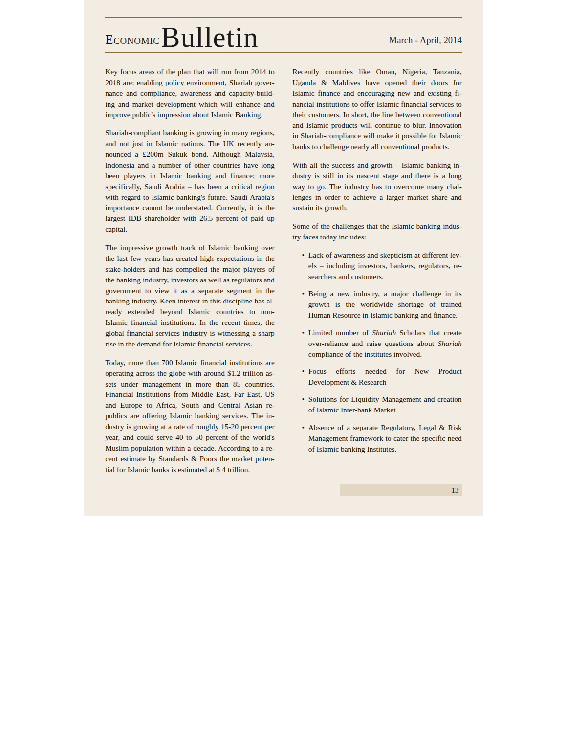Economic Bulletin
March - April, 2014
Key focus areas of the plan that will run from 2014 to 2018 are: enabling policy environment, Shariah governance and compliance, awareness and capacity-building and market development which will enhance and improve public's impression about Islamic Banking.
Shariah-compliant banking is growing in many regions, and not just in Islamic nations. The UK recently announced a £200m Sukuk bond. Although Malaysia, Indonesia and a number of other countries have long been players in Islamic banking and finance; more specifically, Saudi Arabia – has been a critical region with regard to Islamic banking's future. Saudi Arabia's importance cannot be understated. Currently, it is the largest IDB shareholder with 26.5 percent of paid up capital.
The impressive growth track of Islamic banking over the last few years has created high expectations in the stake-holders and has compelled the major players of the banking industry, investors as well as regulators and government to view it as a separate segment in the banking industry. Keen interest in this discipline has already extended beyond Islamic countries to non-Islamic financial institutions. In the recent times, the global financial services industry is witnessing a sharp rise in the demand for Islamic financial services.
Today, more than 700 Islamic financial institutions are operating across the globe with around $1.2 trillion assets under management in more than 85 countries. Financial Institutions from Middle East, Far East, US and Europe to Africa, South and Central Asian republics are offering Islamic banking services. The industry is growing at a rate of roughly 15-20 percent per year, and could serve 40 to 50 percent of the world's Muslim population within a decade. According to a recent estimate by Standards & Poors the market potential for Islamic banks is estimated at $ 4 trillion.
Recently countries like Oman, Nigeria, Tanzania, Uganda & Maldives have opened their doors for Islamic finance and encouraging new and existing financial institutions to offer Islamic financial services to their customers. In short, the line between conventional and Islamic products will continue to blur. Innovation in Shariah-compliance will make it possible for Islamic banks to challenge nearly all conventional products.
With all the success and growth – Islamic banking industry is still in its nascent stage and there is a long way to go. The industry has to overcome many challenges in order to achieve a larger market share and sustain its growth.
Some of the challenges that the Islamic banking industry faces today includes:
Lack of awareness and skepticism at different levels – including investors, bankers, regulators, researchers and customers.
Being a new industry, a major challenge in its growth is the worldwide shortage of trained Human Resource in Islamic banking and finance.
Limited number of Shariah Scholars that create over-reliance and raise questions about Shariah compliance of the institutes involved.
Focus efforts needed for New Product Development & Research
Solutions for Liquidity Management and creation of Islamic Inter-bank Market
Absence of a separate Regulatory, Legal & Risk Management framework to cater the specific need of Islamic banking Institutes.
13